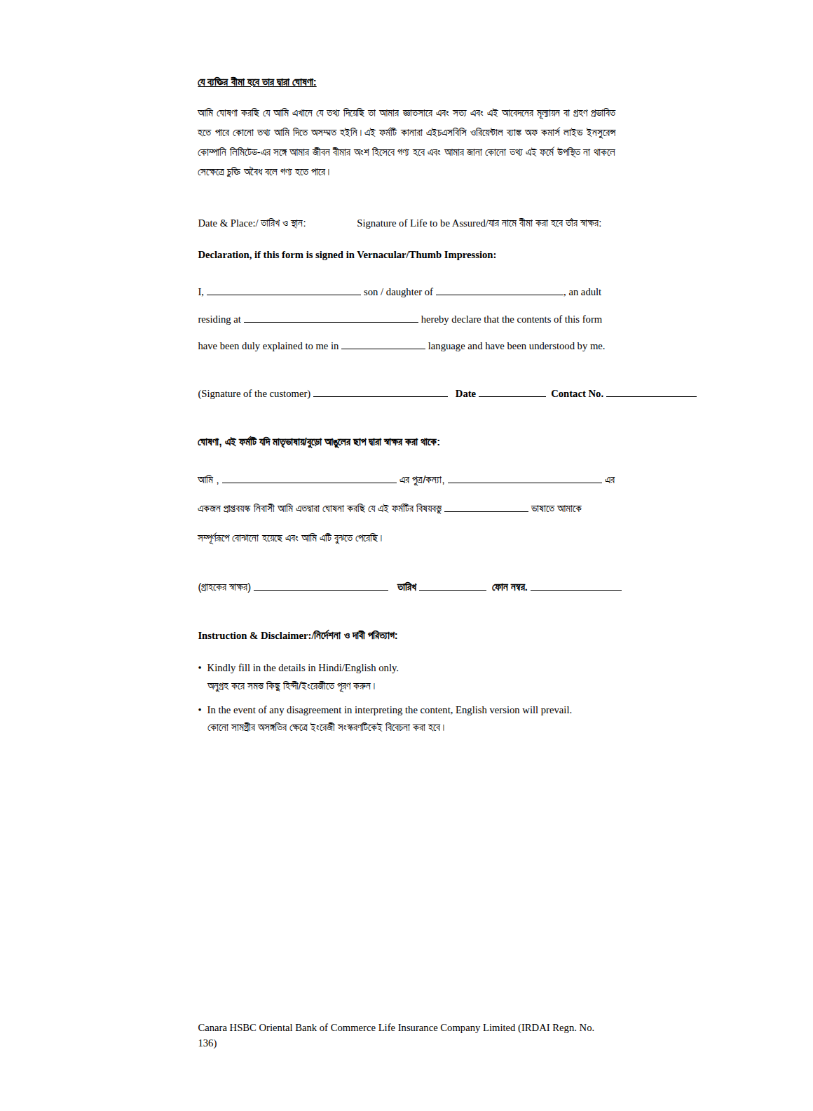যে ব্যক্তির বীমা হবে তার দ্বারা ঘোষণা:
আমি ঘোষণা করছি যে আমি এখানে যে তথ্য দিয়েছি তা আমার জ্ঞাতসারে এবং সত্য এবং এই আবেদনের মূল্যায়ন বা গ্রহণ প্রভাবিত হতে পারে কোনো তথ্য আমি দিতে অসম্মত হইনি।এই ফর্মটি কানারা এইচএসবিসি ওরিয়েন্টাল ব্যাঙ্ক অফ কমার্স লাইভ ইনসুরেন্স কোম্পানি লিমিটেড-এর সঙ্গে আমার জীবন বীমার অংশ হিসেবে গণ্য হবে এবং আমার জানা কোনো তথ্য এই ফর্মে উপস্থিত না থাকলে সেক্ষেত্রে চুক্তি অবৈধ বলে গণ্য হতে পারে।
Date & Place:/ তারিখ ও স্থান:
Signature of Life to be Assured/যার নামে বীমা করা হবে তাঁর স্বাক্ষর:
Declaration, if this form is signed in Vernacular/Thumb Impression:
I, son / daughter of , an adult residing at hereby declare that the contents of this form have been duly explained to me in language and have been understood by me.
(Signature of the customer) Date Contact No.
ঘোষণা, এই ফর্মটি যদি মাতৃভাষায়/বুড়ো আঙুলের ছাপ দ্বারা স্বাক্ষর করা থাকে:
আমি , এর পুত্র/কন্যা, এর একজন প্রাপ্তবয়স্ক নিবাসী আমি এতদ্বারা ঘোষনা করছি যে এই ফর্মটির বিষয়বস্তু ভাষাতে আমাকে সম্পূর্ণরূপে বোঝানো হয়েছে এবং আমি এটি বুঝতে পেরেছি।
(গ্রাহকের স্বাক্ষর) তারিখ ফোন নম্বর.
Instruction & Disclaimer:/নির্দেশনা ও দাবী পরিত্যাগ:
•Kindly fill in the details in Hindi/English only. অনুগ্রহ করে সমস্ত কিছু হিন্দী/ইংরেজীতে পূরণ করুন।
•In the event of any disagreement in interpreting the content, English version will prevail. কোনো সামগ্রীর অসঙ্গতির ক্ষেত্রে ইংরেজী সংস্করণটিকেই বিবেচনা করা হবে।
Canara HSBC Oriental Bank of Commerce Life Insurance Company Limited (IRDAI Regn. No. 136)